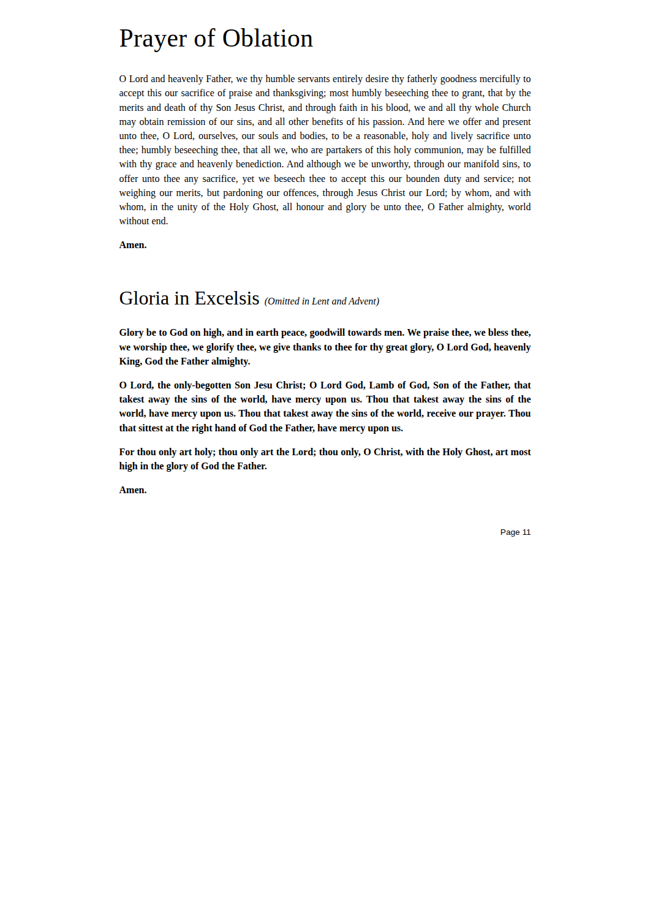Prayer of Oblation
O Lord and heavenly Father, we thy humble servants entirely desire thy fatherly goodness mercifully to accept this our sacrifice of praise and thanksgiving; most humbly beseeching thee to grant, that by the merits and death of thy Son Jesus Christ, and through faith in his blood, we and all thy whole Church may obtain remission of our sins, and all other benefits of his passion. And here we offer and present unto thee, O Lord, ourselves, our souls and bodies, to be a reasonable, holy and lively sacrifice unto thee; humbly beseeching thee, that all we, who are partakers of this holy communion, may be fulfilled with thy grace and heavenly benediction. And although we be unworthy, through our manifold sins, to offer unto thee any sacrifice, yet we beseech thee to accept this our bounden duty and service; not weighing our merits, but pardoning our offences, through Jesus Christ our Lord; by whom, and with whom, in the unity of the Holy Ghost, all honour and glory be unto thee, O Father almighty, world without end.
Amen.
Gloria in Excelsis (Omitted in Lent and Advent)
Glory be to God on high, and in earth peace, goodwill towards men. We praise thee, we bless thee, we worship thee, we glorify thee, we give thanks to thee for thy great glory, O Lord God, heavenly King, God the Father almighty.
O Lord, the only-begotten Son Jesu Christ; O Lord God, Lamb of God, Son of the Father, that takest away the sins of the world, have mercy upon us. Thou that takest away the sins of the world, have mercy upon us. Thou that takest away the sins of the world, receive our prayer. Thou that sittest at the right hand of God the Father, have mercy upon us.
For thou only art holy; thou only art the Lord; thou only, O Christ, with the Holy Ghost, art most high in the glory of God the Father.
Amen.
Page 11